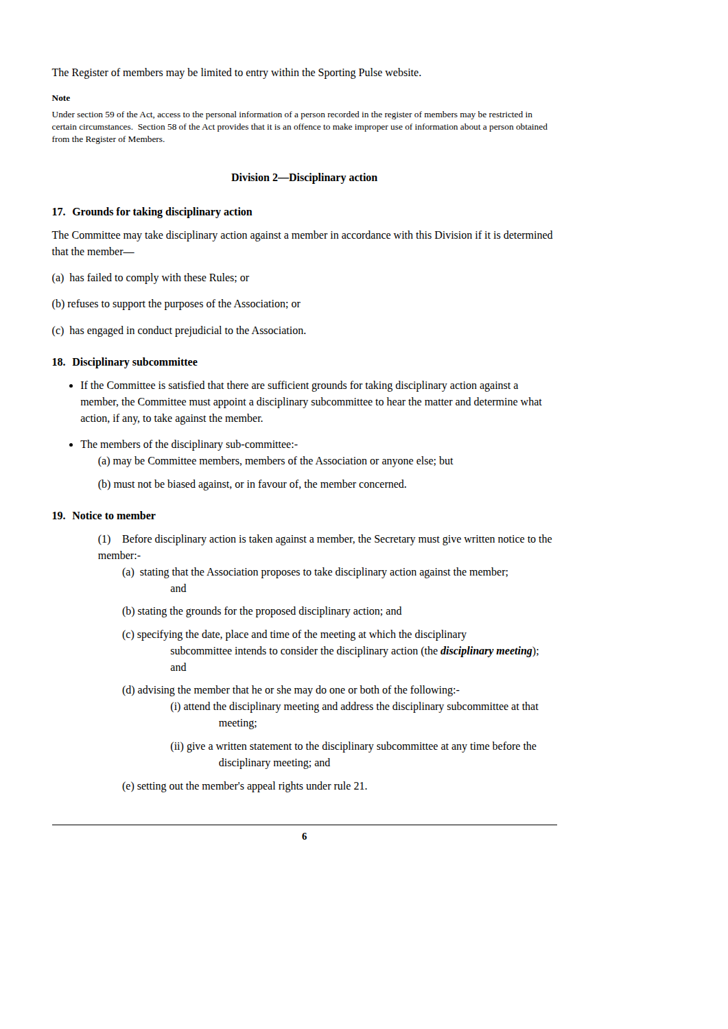The Register of members may be limited to entry within the Sporting Pulse website.
Note
Under section 59 of the Act, access to the personal information of a person recorded in the register of members may be restricted in certain circumstances. Section 58 of the Act provides that it is an offence to make improper use of information about a person obtained from the Register of Members.
Division 2—Disciplinary action
17. Grounds for taking disciplinary action
The Committee may take disciplinary action against a member in accordance with this Division if it is determined that the member—
(a) has failed to comply with these Rules; or
(b) refuses to support the purposes of the Association; or
(c) has engaged in conduct prejudicial to the Association.
18. Disciplinary subcommittee
If the Committee is satisfied that there are sufficient grounds for taking disciplinary action against a member, the Committee must appoint a disciplinary subcommittee to hear the matter and determine what action, if any, to take against the member.
The members of the disciplinary sub-committee:-
(a) may be Committee members, members of the Association or anyone else; but
(b) must not be biased against, or in favour of, the member concerned.
19. Notice to member
(1) Before disciplinary action is taken against a member, the Secretary must give written notice to the member:-
(a) stating that the Association proposes to take disciplinary action against the member; and
(b) stating the grounds for the proposed disciplinary action; and
(c) specifying the date, place and time of the meeting at which the disciplinary subcommittee intends to consider the disciplinary action (the disciplinary meeting); and
(d) advising the member that he or she may do one or both of the following:-
(i) attend the disciplinary meeting and address the disciplinary subcommittee at that meeting;
(ii) give a written statement to the disciplinary subcommittee at any time before the disciplinary meeting; and
(e) setting out the member's appeal rights under rule 21.
6